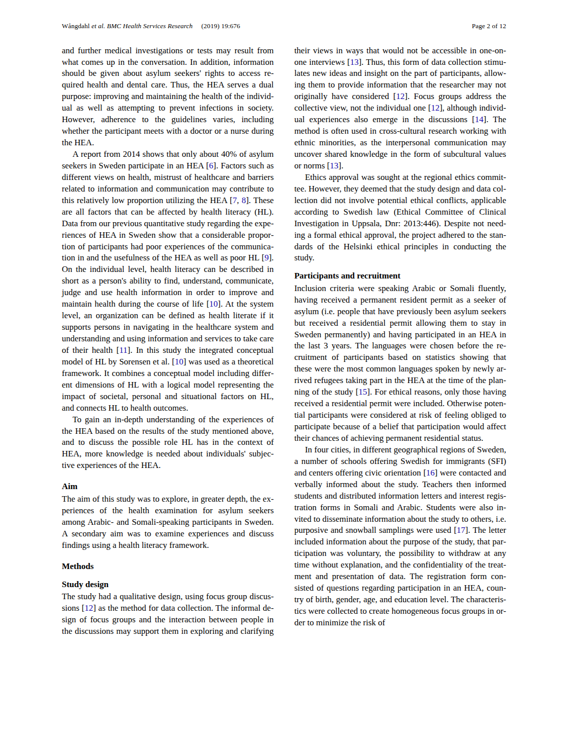Wångdahl et al. BMC Health Services Research (2019) 19:676 Page 2 of 12
and further medical investigations or tests may result from what comes up in the conversation. In addition, information should be given about asylum seekers' rights to access required health and dental care. Thus, the HEA serves a dual purpose: improving and maintaining the health of the individual as well as attempting to prevent infections in society. However, adherence to the guidelines varies, including whether the participant meets with a doctor or a nurse during the HEA.
A report from 2014 shows that only about 40% of asylum seekers in Sweden participate in an HEA [6]. Factors such as different views on health, mistrust of healthcare and barriers related to information and communication may contribute to this relatively low proportion utilizing the HEA [7, 8]. These are all factors that can be affected by health literacy (HL). Data from our previous quantitative study regarding the experiences of HEA in Sweden show that a considerable proportion of participants had poor experiences of the communication in and the usefulness of the HEA as well as poor HL [9]. On the individual level, health literacy can be described in short as a person's ability to find, understand, communicate, judge and use health information in order to improve and maintain health during the course of life [10]. At the system level, an organization can be defined as health literate if it supports persons in navigating in the healthcare system and understanding and using information and services to take care of their health [11]. In this study the integrated conceptual model of HL by Sorensen et al. [10] was used as a theoretical framework. It combines a conceptual model including different dimensions of HL with a logical model representing the impact of societal, personal and situational factors on HL, and connects HL to health outcomes.
To gain an in-depth understanding of the experiences of the HEA based on the results of the study mentioned above, and to discuss the possible role HL has in the context of HEA, more knowledge is needed about individuals' subjective experiences of the HEA.
Aim
The aim of this study was to explore, in greater depth, the experiences of the health examination for asylum seekers among Arabic- and Somali-speaking participants in Sweden. A secondary aim was to examine experiences and discuss findings using a health literacy framework.
Methods
Study design
The study had a qualitative design, using focus group discussions [12] as the method for data collection. The informal design of focus groups and the interaction between people in the discussions may support them in exploring and clarifying their views in ways that would not be accessible in one-on-one interviews [13]. Thus, this form of data collection stimulates new ideas and insight on the part of participants, allowing them to provide information that the researcher may not originally have considered [12]. Focus groups address the collective view, not the individual one [12], although individual experiences also emerge in the discussions [14]. The method is often used in cross-cultural research working with ethnic minorities, as the interpersonal communication may uncover shared knowledge in the form of subcultural values or norms [13].
Ethics approval was sought at the regional ethics committee. However, they deemed that the study design and data collection did not involve potential ethical conflicts, applicable according to Swedish law (Ethical Committee of Clinical Investigation in Uppsala, Dnr: 2013:446). Despite not needing a formal ethical approval, the project adhered to the standards of the Helsinki ethical principles in conducting the study.
Participants and recruitment
Inclusion criteria were speaking Arabic or Somali fluently, having received a permanent resident permit as a seeker of asylum (i.e. people that have previously been asylum seekers but received a residential permit allowing them to stay in Sweden permanently) and having participated in an HEA in the last 3 years. The languages were chosen before the recruitment of participants based on statistics showing that these were the most common languages spoken by newly arrived refugees taking part in the HEA at the time of the planning of the study [15]. For ethical reasons, only those having received a residential permit were included. Otherwise potential participants were considered at risk of feeling obliged to participate because of a belief that participation would affect their chances of achieving permanent residential status.
In four cities, in different geographical regions of Sweden, a number of schools offering Swedish for immigrants (SFI) and centers offering civic orientation [16] were contacted and verbally informed about the study. Teachers then informed students and distributed information letters and interest registration forms in Somali and Arabic. Students were also invited to disseminate information about the study to others, i.e. purposive and snowball samplings were used [17]. The letter included information about the purpose of the study, that participation was voluntary, the possibility to withdraw at any time without explanation, and the confidentiality of the treatment and presentation of data. The registration form consisted of questions regarding participation in an HEA, country of birth, gender, age, and education level. The characteristics were collected to create homogeneous focus groups in order to minimize the risk of